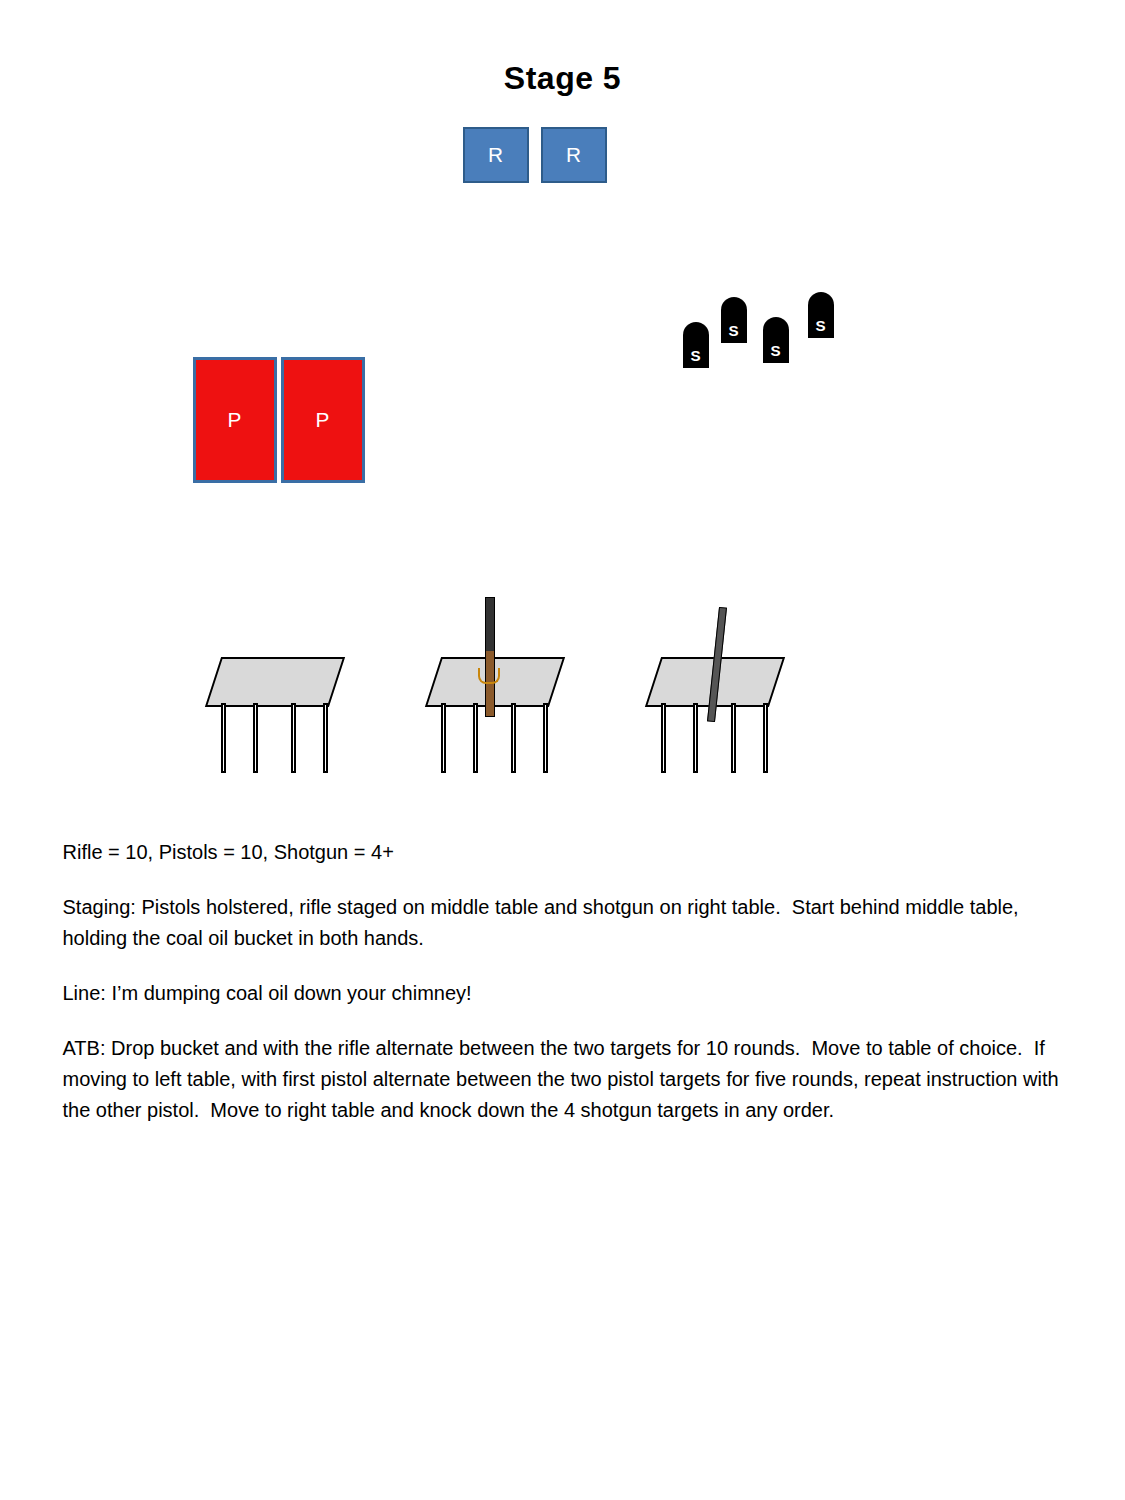Stage 5
R
R
S
S
S
S
P
P
Rifle = 10, Pistols = 10, Shotgun = 4+
Staging: Pistols holstered, rifle staged on middle table and shotgun on right table. Start behind middle table, holding the coal oil bucket in both hands.
Line: I’m dumping coal oil down your chimney!
ATB: Drop bucket and with the rifle alternate between the two targets for 10 rounds. Move to table of choice. If moving to left table, with first pistol alternate between the two pistol targets for five rounds, repeat instruction with the other pistol. Move to right table and knock down the 4 shotgun targets in any order.